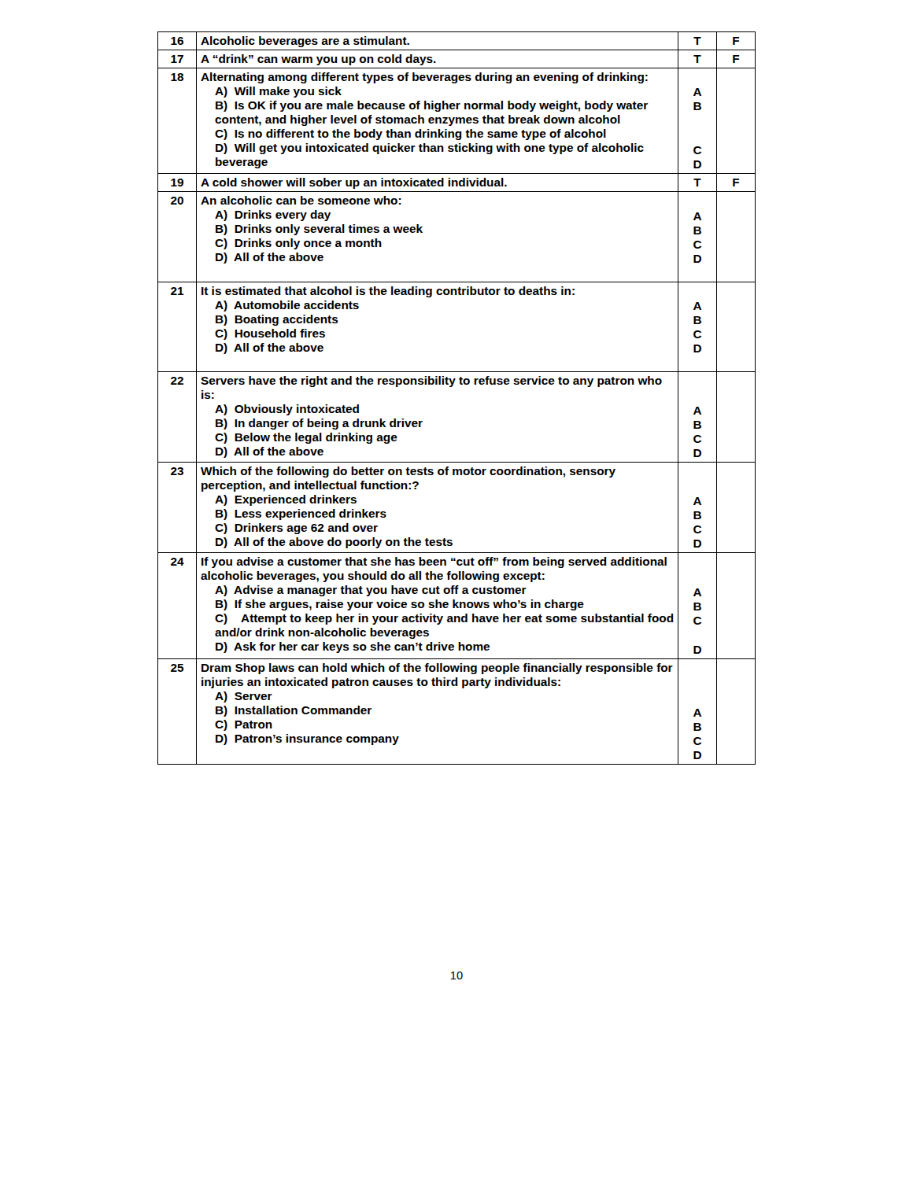| 16 | Alcoholic beverages are a stimulant. | T | F |
| 17 | A “drink” can warm you up on cold days. | T | F |
| 18 | Alternating among different types of beverages during an evening of drinking: A) Will make you sick B) Is OK if you are male because of higher normal body weight, body water content, and higher level of stomach enzymes that break down alcohol C) Is no different to the body than drinking the same type of alcohol D) Will get you intoxicated quicker than sticking with one type of alcoholic beverage | A B C D | |
| 19 | A cold shower will sober up an intoxicated individual. | T | F |
| 20 | An alcoholic can be someone who: A) Drinks every day B) Drinks only several times a week C) Drinks only once a month D) All of the above | A B C D | |
| 21 | It is estimated that alcohol is the leading contributor to deaths in: A) Automobile accidents B) Boating accidents C) Household fires D) All of the above | A B C D | |
| 22 | Servers have the right and the responsibility to refuse service to any patron who is: A) Obviously intoxicated B) In danger of being a drunk driver C) Below the legal drinking age D) All of the above | A B C D | |
| 23 | Which of the following do better on tests of motor coordination, sensory perception, and intellectual function:? A) Experienced drinkers B) Less experienced drinkers C) Drinkers age 62 and over D) All of the above do poorly on the tests | A B C D | |
| 24 | If you advise a customer that she has been “cut off” from being served additional alcoholic beverages, you should do all the following except: A) Advise a manager that you have cut off a customer B) If she argues, raise your voice so she knows who’s in charge C) Attempt to keep her in your activity and have her eat some substantial food and/or drink non-alcoholic beverages D) Ask for her car keys so she can’t drive home | A B C D | |
| 25 | Dram Shop laws can hold which of the following people financially responsible for injuries an intoxicated patron causes to third party individuals: A) Server B) Installation Commander C) Patron D) Patron’s insurance company | A B C D | |
10